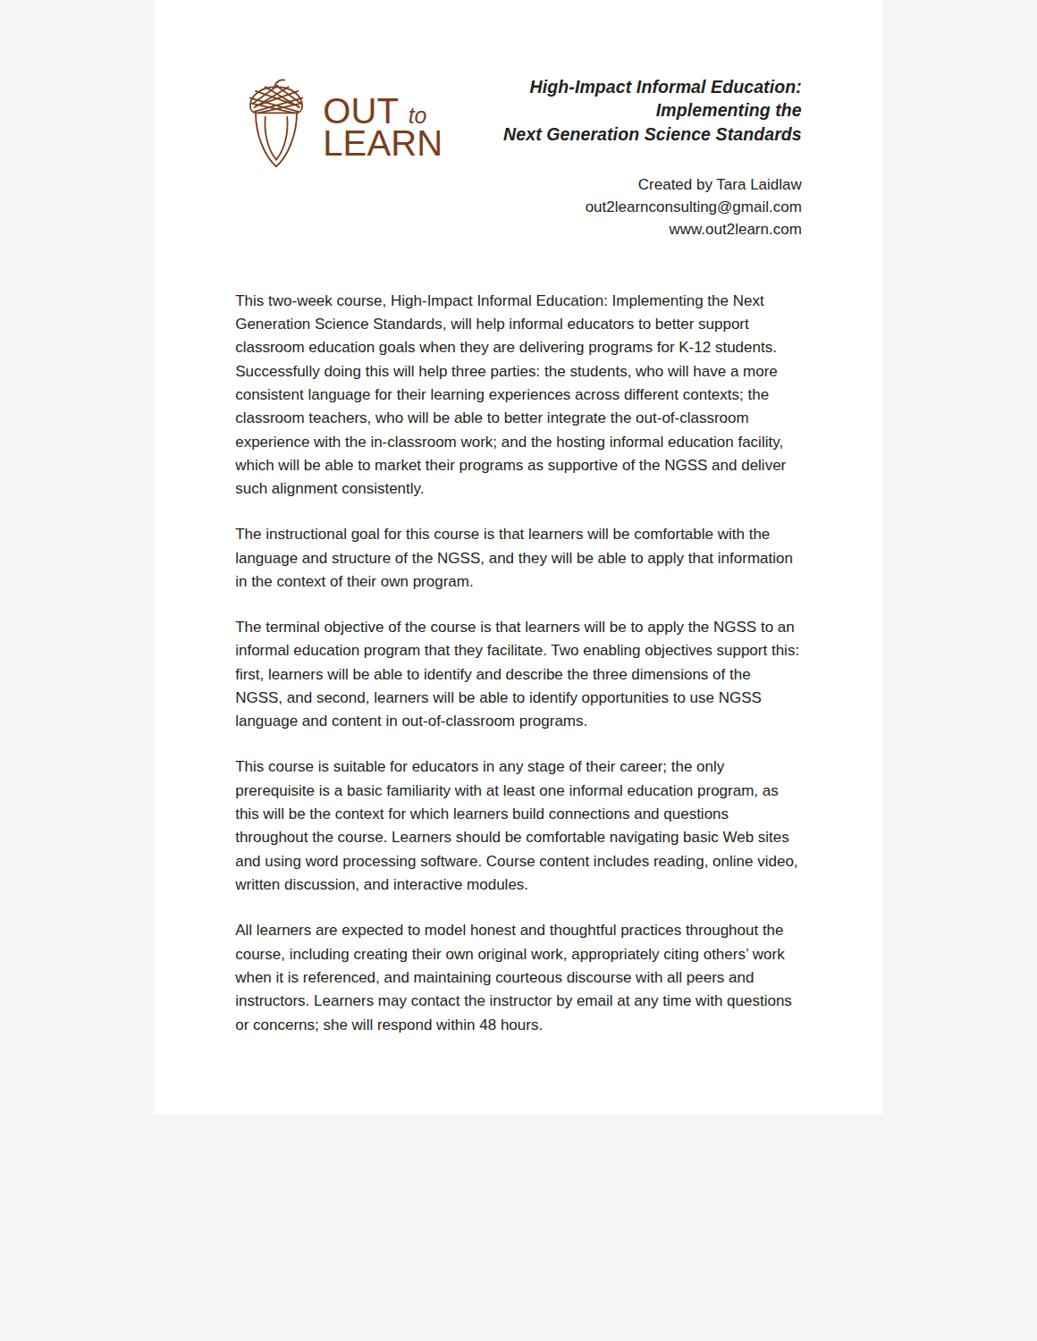Out to Learn
High-Impact Informal Education:
Implementing the
Next Generation Science Standards
Created by Tara Laidlaw out2learnconsulting@gmail.com www.out2learn.com
This two-week course, High-Impact Informal Education: Implementing the Next Generation Science Standards, will help informal educators to better support classroom education goals when they are delivering programs for K-12 students. Successfully doing this will help three parties: the students, who will have a more consistent language for their learning experiences across different contexts; the classroom teachers, who will be able to better integrate the out-of-classroom experience with the in-classroom work; and the hosting informal education facility, which will be able to market their programs as supportive of the NGSS and deliver such alignment consistently.
The instructional goal for this course is that learners will be comfortable with the language and structure of the NGSS, and they will be able to apply that information in the context of their own program.
The terminal objective of the course is that learners will be to apply the NGSS to an informal education program that they facilitate. Two enabling objectives support this: first, learners will be able to identify and describe the three dimensions of the NGSS, and second, learners will be able to identify opportunities to use NGSS language and content in out-of-classroom programs.
This course is suitable for educators in any stage of their career; the only prerequisite is a basic familiarity with at least one informal education program, as this will be the context for which learners build connections and questions throughout the course. Learners should be comfortable navigating basic Web sites and using word processing software. Course content includes reading, online video, written discussion, and interactive modules.
All learners are expected to model honest and thoughtful practices throughout the course, including creating their own original work, appropriately citing others’ work when it is referenced, and maintaining courteous discourse with all peers and instructors. Learners may contact the instructor by email at any time with questions or concerns; she will respond within 48 hours.